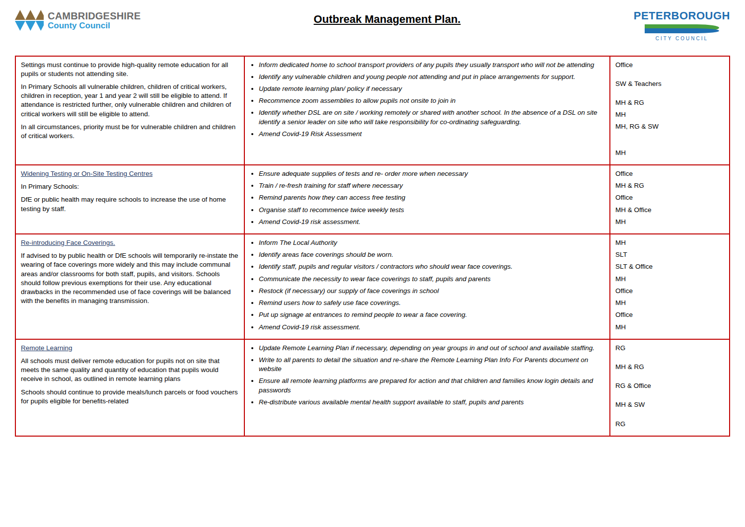CAMBRIDGESHIRE
County Council
Outbreak Management Plan.
PETERBOROUGH
CITY COUNCIL
| Settings must continue to provide high-quality remote education for all pupils or students not attending site. In Primary Schools all vulnerable children, children of critical workers, children in reception, year 1 and year 2 will still be eligible to attend. If attendance is restricted further, only vulnerable children and children of critical workers will still be eligible to attend. In all circumstances, priority must be for vulnerable children and children of critical workers. | Inform dedicated home to school transport providers of any pupils they usually transport who will not be attending Identify any vulnerable children and young people not attending and put in place arrangements for support. Update remote learning plan/ policy if necessary Recommence zoom assemblies to allow pupils not onsite to join in Identify whether DSL are on site / working remotely or shared with another school. In the absence of a DSL on site identify a senior leader on site who will take responsibility for co-ordinating safeguarding. Amend Covid-19 Risk Assessment | Office SW & Teachers MH & RG MH MH, RG & SW MH |
| Widening Testing or On-Site Testing Centres In Primary Schools: DfE or public health may require schools to increase the use of home testing by staff. | Ensure adequate supplies of tests and re- order more when necessary Train / re-fresh training for staff where necessary Remind parents how they can access free testing Organise staff to recommence twice weekly tests Amend Covid-19 risk assessment. | Office MH & RG Office MH & Office MH |
| Re-introducing Face Coverings. If advised to by public health or DfE schools will temporarily re-instate the wearing of face coverings more widely and this may include communal areas and/or classrooms for both staff, pupils, and visitors. Schools should follow previous exemptions for their use. Any educational drawbacks in the recommended use of face coverings will be balanced with the benefits in managing transmission. | Inform The Local Authority Identify areas face coverings should be worn. Identify staff, pupils and regular visitors / contractors who should wear face coverings. Communicate the necessity to wear face coverings to staff, pupils and parents Restock (if necessary) our supply of face coverings in school Remind users how to safely use face coverings. Put up signage at entrances to remind people to wear a face covering. Amend Covid-19 risk assessment. | MH SLT SLT & Office MH Office MH Office MH |
| Remote Learning All schools must deliver remote education for pupils not on site that meets the same quality and quantity of education that pupils would receive in school, as outlined in remote learning plans Schools should continue to provide meals/lunch parcels or food vouchers for pupils eligible for benefits-related | Update Remote Learning Plan if necessary, depending on year groups in and out of school and available staffing. Write to all parents to detail the situation and re-share the Remote Learning Plan Info For Parents document on website Ensure all remote learning platforms are prepared for action and that children and families know login details and passwords Re-distribute various available mental health support available to staff, pupils and parents | RG MH & RG RG & Office MH & SW RG |